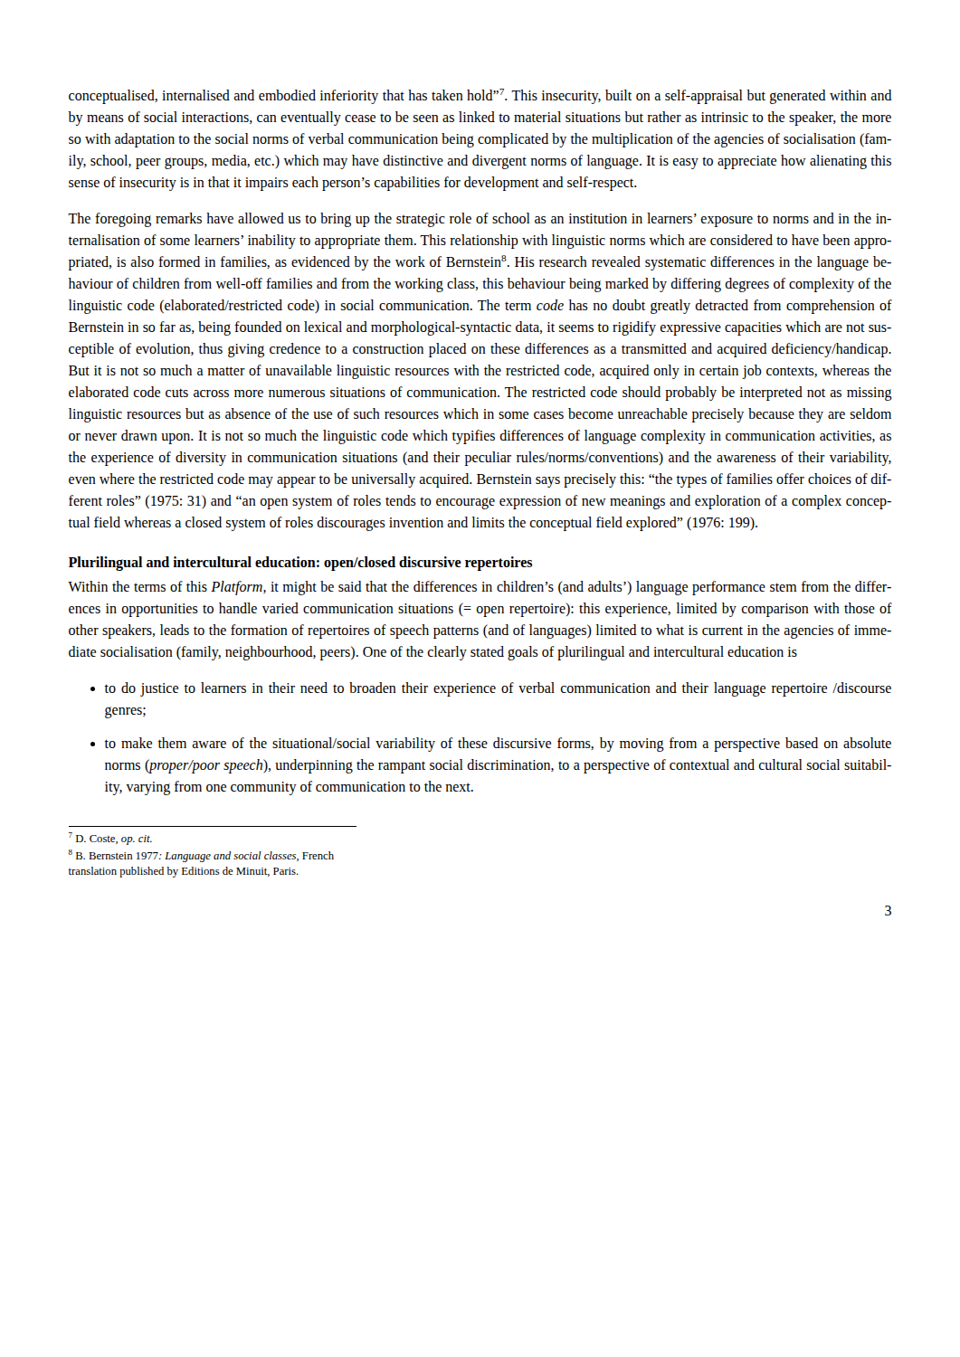conceptualised, internalised and embodied inferiority that has taken hold”7. This insecurity, built on a self-appraisal but generated within and by means of social interactions, can eventually cease to be seen as linked to material situations but rather as intrinsic to the speaker, the more so with adaptation to the social norms of verbal communication being complicated by the multiplication of the agencies of socialisation (family, school, peer groups, media, etc.) which may have distinctive and divergent norms of language. It is easy to appreciate how alienating this sense of insecurity is in that it impairs each person’s capabilities for development and self-respect.
The foregoing remarks have allowed us to bring up the strategic role of school as an institution in learners’ exposure to norms and in the internalisation of some learners’ inability to appropriate them. This relationship with linguistic norms which are considered to have been appropriated, is also formed in families, as evidenced by the work of Bernstein8. His research revealed systematic differences in the language behaviour of children from well-off families and from the working class, this behaviour being marked by differing degrees of complexity of the linguistic code (elaborated/restricted code) in social communication. The term code has no doubt greatly detracted from comprehension of Bernstein in so far as, being founded on lexical and morphological-syntactic data, it seems to rigidify expressive capacities which are not susceptible of evolution, thus giving credence to a construction placed on these differences as a transmitted and acquired deficiency/handicap. But it is not so much a matter of unavailable linguistic resources with the restricted code, acquired only in certain job contexts, whereas the elaborated code cuts across more numerous situations of communication. The restricted code should probably be interpreted not as missing linguistic resources but as absence of the use of such resources which in some cases become unreachable precisely because they are seldom or never drawn upon. It is not so much the linguistic code which typifies differences of language complexity in communication activities, as the experience of diversity in communication situations (and their peculiar rules/norms/conventions) and the awareness of their variability, even where the restricted code may appear to be universally acquired. Bernstein says precisely this: “the types of families offer choices of different roles” (1975: 31) and “an open system of roles tends to encourage expression of new meanings and exploration of a complex conceptual field whereas a closed system of roles discourages invention and limits the conceptual field explored” (1976: 199).
Plurilingual and intercultural education: open/closed discursive repertoires
Within the terms of this Platform, it might be said that the differences in children’s (and adults’) language performance stem from the differences in opportunities to handle varied communication situations (= open repertoire): this experience, limited by comparison with those of other speakers, leads to the formation of repertoires of speech patterns (and of languages) limited to what is current in the agencies of immediate socialisation (family, neighbourhood, peers). One of the clearly stated goals of plurilingual and intercultural education is
to do justice to learners in their need to broaden their experience of verbal communication and their language repertoire /discourse genres;
to make them aware of the situational/social variability of these discursive forms, by moving from a perspective based on absolute norms (proper/poor speech), underpinning the rampant social discrimination, to a perspective of contextual and cultural social suitability, varying from one community of communication to the next.
7 D. Coste, op. cit.
8 B. Bernstein 1977: Language and social classes, French translation published by Editions de Minuit, Paris.
3